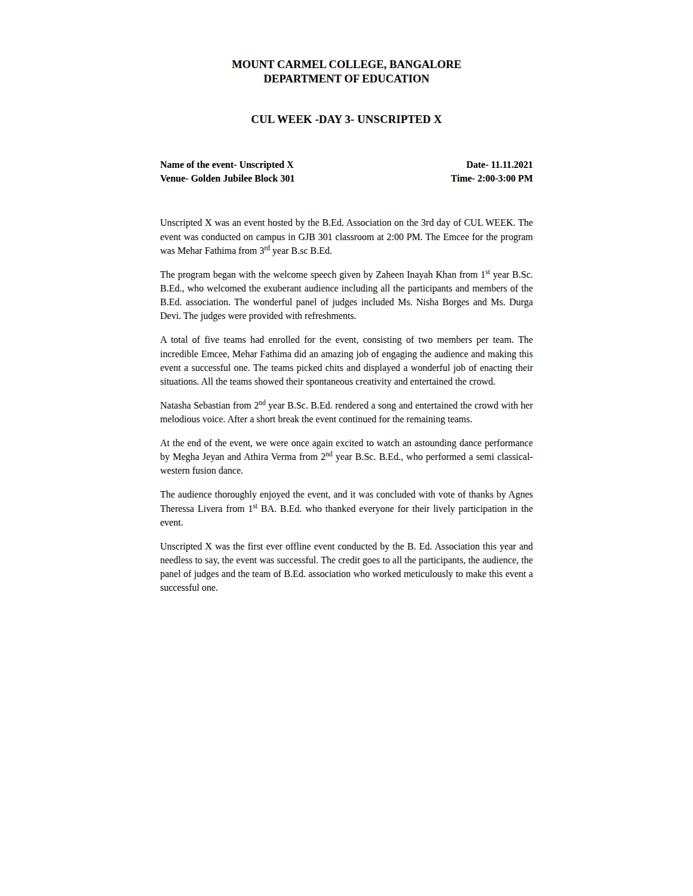MOUNT CARMEL COLLEGE, BANGALORE DEPARTMENT OF EDUCATION
CUL WEEK -DAY 3- UNSCRIPTED X
Name of the event- Unscripted X Date- 11.11.2021
Venue- Golden Jubilee Block 301 Time- 2:00-3:00 PM
Unscripted X was an event hosted by the B.Ed. Association on the 3rd day of CUL WEEK. The event was conducted on campus in GJB 301 classroom at 2:00 PM. The Emcee for the program was Mehar Fathima from 3rd year B.sc B.Ed.
The program began with the welcome speech given by Zaheen Inayah Khan from 1st year B.Sc. B.Ed., who welcomed the exuberant audience including all the participants and members of the B.Ed. association. The wonderful panel of judges included Ms. Nisha Borges and Ms. Durga Devi. The judges were provided with refreshments.
A total of five teams had enrolled for the event, consisting of two members per team. The incredible Emcee, Mehar Fathima did an amazing job of engaging the audience and making this event a successful one. The teams picked chits and displayed a wonderful job of enacting their situations. All the teams showed their spontaneous creativity and entertained the crowd.
Natasha Sebastian from 2nd year B.Sc. B.Ed. rendered a song and entertained the crowd with her melodious voice. After a short break the event continued for the remaining teams.
At the end of the event, we were once again excited to watch an astounding dance performance by Megha Jeyan and Athira Verma from 2nd year B.Sc. B.Ed., who performed a semi classical- western fusion dance.
The audience thoroughly enjoyed the event, and it was concluded with vote of thanks by Agnes Theressa Livera from 1st BA. B.Ed. who thanked everyone for their lively participation in the event.
Unscripted X was the first ever offline event conducted by the B. Ed. Association this year and needless to say, the event was successful. The credit goes to all the participants, the audience, the panel of judges and the team of B.Ed. association who worked meticulously to make this event a successful one.